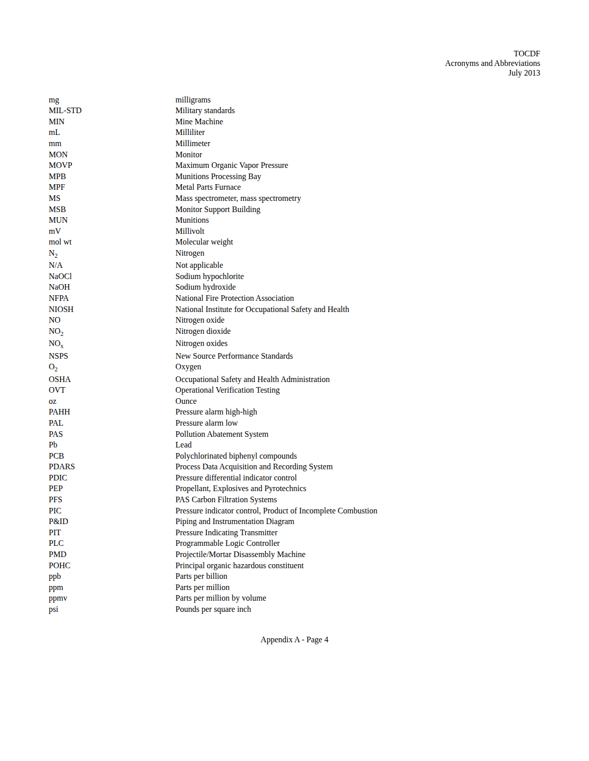TOCDF
Acronyms and Abbreviations
July 2013
| mg | milligrams |
| MIL-STD | Military standards |
| MIN | Mine Machine |
| mL | Milliliter |
| mm | Millimeter |
| MON | Monitor |
| MOVP | Maximum Organic Vapor Pressure |
| MPB | Munitions Processing Bay |
| MPF | Metal Parts Furnace |
| MS | Mass spectrometer, mass spectrometry |
| MSB | Monitor Support Building |
| MUN | Munitions |
| mV | Millivolt |
| mol wt | Molecular weight |
| N 2 | Nitrogen |
| N/A | Not applicable |
| NaOCl | Sodium hypochlorite |
| NaOH | Sodium hydroxide |
| NFPA | National Fire Protection Association |
| NIOSH | National Institute for Occupational Safety and Health |
| NO | Nitrogen oxide |
| NO 2 | Nitrogen dioxide |
| NO x | Nitrogen oxides |
| NSPS | New Source Performance Standards |
| O 2 | Oxygen |
| OSHA | Occupational Safety and Health Administration |
| OVT | Operational Verification Testing |
| oz | Ounce |
| PAHH | Pressure alarm high-high |
| PAL | Pressure alarm low |
| PAS | Pollution Abatement System |
| Pb | Lead |
| PCB | Polychlorinated biphenyl compounds |
| PDARS | Process Data Acquisition and Recording System |
| PDIC | Pressure differential indicator control |
| PEP | Propellant, Explosives and Pyrotechnics |
| PFS | PAS Carbon Filtration Systems |
| PIC | Pressure indicator control, Product of Incomplete Combustion |
| P&ID | Piping and Instrumentation Diagram |
| PIT | Pressure Indicating Transmitter |
| PLC | Programmable Logic Controller |
| PMD | Projectile/Mortar Disassembly Machine |
| POHC | Principal organic hazardous constituent |
| ppb | Parts per billion |
| ppm | Parts per million |
| ppmv | Parts per million by volume |
| psi | Pounds per square inch |
Appendix A - Page 4